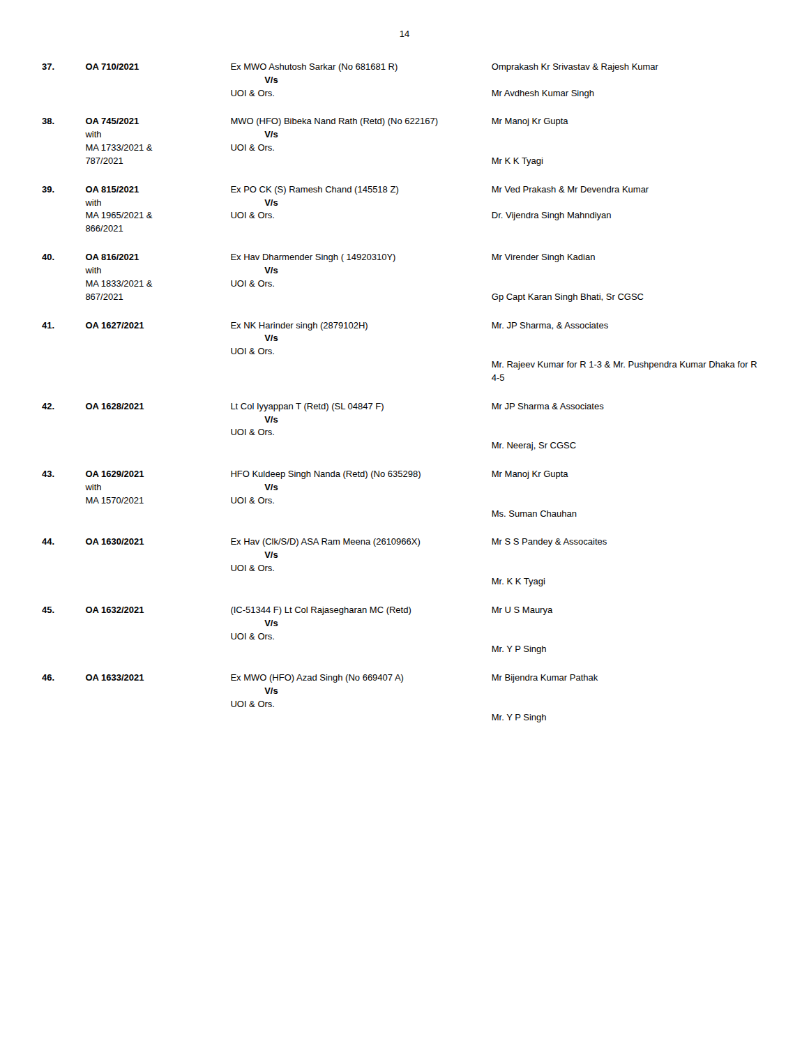14
| 37. | OA 710/2021 | Ex MWO Ashutosh Sarkar (No 681681 R) V/s UOI & Ors. | Omprakash Kr Srivastav & Rajesh Kumar Mr Avdhesh Kumar Singh |
| 38. | OA 745/2021 with MA 1733/2021 & 787/2021 | MWO (HFO) Bibeka Nand Rath (Retd) (No 622167) V/s UOI & Ors. | Mr Manoj Kr Gupta Mr K K Tyagi |
| 39. | OA 815/2021 with MA 1965/2021 & 866/2021 | Ex PO CK (S) Ramesh Chand (145518 Z) V/s UOI & Ors. | Mr Ved Prakash & Mr Devendra Kumar Dr. Vijendra Singh Mahndiyan |
| 40. | OA 816/2021 with MA 1833/2021 & 867/2021 | Ex Hav Dharmender Singh ( 14920310Y) V/s UOI & Ors. | Mr Virender Singh Kadian Gp Capt Karan Singh Bhati, Sr CGSC |
| 41. | OA 1627/2021 | Ex NK Harinder singh (2879102H) V/s UOI & Ors. | Mr. JP Sharma, & Associates Mr. Rajeev Kumar for R 1-3 & Mr. Pushpendra Kumar Dhaka for R 4-5 |
| 42. | OA 1628/2021 | Lt Col Iyyappan T (Retd) (SL 04847 F) V/s UOI & Ors. | Mr JP Sharma & Associates Mr. Neeraj, Sr CGSC |
| 43. | OA 1629/2021 with MA 1570/2021 | HFO Kuldeep Singh Nanda (Retd) (No 635298) V/s UOI & Ors. | Mr Manoj Kr Gupta Ms. Suman Chauhan |
| 44. | OA 1630/2021 | Ex Hav (Clk/S/D) ASA Ram Meena (2610966X) V/s UOI & Ors. | Mr S S Pandey & Assocaites Mr. K K Tyagi |
| 45. | OA 1632/2021 | (IC-51344 F) Lt Col Rajasegharan MC (Retd) V/s UOI & Ors. | Mr U S Maurya Mr. Y P Singh |
| 46. | OA 1633/2021 | Ex MWO (HFO) Azad Singh (No 669407 A) V/s UOI & Ors. | Mr Bijendra Kumar Pathak Mr. Y P Singh |